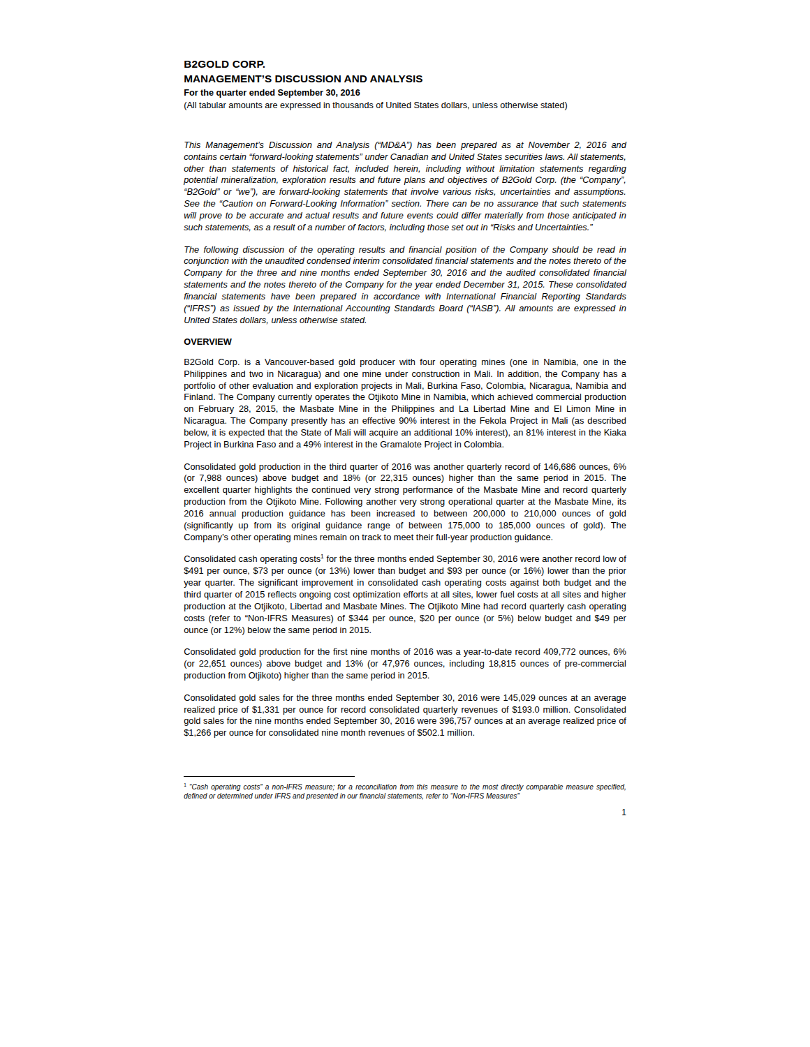B2GOLD CORP.
MANAGEMENT’S DISCUSSION AND ANALYSIS
For the quarter ended September 30, 2016
(All tabular amounts are expressed in thousands of United States dollars, unless otherwise stated)
This Management’s Discussion and Analysis (“MD&A”) has been prepared as at November 2, 2016 and contains certain “forward-looking statements” under Canadian and United States securities laws. All statements, other than statements of historical fact, included herein, including without limitation statements regarding potential mineralization, exploration results and future plans and objectives of B2Gold Corp. (the “Company”, “B2Gold” or “we”), are forward-looking statements that involve various risks, uncertainties and assumptions. See the “Caution on Forward-Looking Information” section. There can be no assurance that such statements will prove to be accurate and actual results and future events could differ materially from those anticipated in such statements, as a result of a number of factors, including those set out in “Risks and Uncertainties.”
The following discussion of the operating results and financial position of the Company should be read in conjunction with the unaudited condensed interim consolidated financial statements and the notes thereto of the Company for the three and nine months ended September 30, 2016 and the audited consolidated financial statements and the notes thereto of the Company for the year ended December 31, 2015. These consolidated financial statements have been prepared in accordance with International Financial Reporting Standards (“IFRS”) as issued by the International Accounting Standards Board (“IASB”). All amounts are expressed in United States dollars, unless otherwise stated.
OVERVIEW
B2Gold Corp. is a Vancouver-based gold producer with four operating mines (one in Namibia, one in the Philippines and two in Nicaragua) and one mine under construction in Mali. In addition, the Company has a portfolio of other evaluation and exploration projects in Mali, Burkina Faso, Colombia, Nicaragua, Namibia and Finland. The Company currently operates the Otjikoto Mine in Namibia, which achieved commercial production on February 28, 2015, the Masbate Mine in the Philippines and La Libertad Mine and El Limon Mine in Nicaragua. The Company presently has an effective 90% interest in the Fekola Project in Mali (as described below, it is expected that the State of Mali will acquire an additional 10% interest), an 81% interest in the Kiaka Project in Burkina Faso and a 49% interest in the Gramalote Project in Colombia.
Consolidated gold production in the third quarter of 2016 was another quarterly record of 146,686 ounces, 6% (or 7,988 ounces) above budget and 18% (or 22,315 ounces) higher than the same period in 2015. The excellent quarter highlights the continued very strong performance of the Masbate Mine and record quarterly production from the Otjikoto Mine. Following another very strong operational quarter at the Masbate Mine, its 2016 annual production guidance has been increased to between 200,000 to 210,000 ounces of gold (significantly up from its original guidance range of between 175,000 to 185,000 ounces of gold). The Company’s other operating mines remain on track to meet their full-year production guidance.
Consolidated cash operating costs1 for the three months ended September 30, 2016 were another record low of $491 per ounce, $73 per ounce (or 13%) lower than budget and $93 per ounce (or 16%) lower than the prior year quarter. The significant improvement in consolidated cash operating costs against both budget and the third quarter of 2015 reflects ongoing cost optimization efforts at all sites, lower fuel costs at all sites and higher production at the Otjikoto, Libertad and Masbate Mines. The Otjikoto Mine had record quarterly cash operating costs (refer to “Non-IFRS Measures) of $344 per ounce, $20 per ounce (or 5%) below budget and $49 per ounce (or 12%) below the same period in 2015.
Consolidated gold production for the first nine months of 2016 was a year-to-date record 409,772 ounces, 6% (or 22,651 ounces) above budget and 13% (or 47,976 ounces, including 18,815 ounces of pre-commercial production from Otjikoto) higher than the same period in 2015.
Consolidated gold sales for the three months ended September 30, 2016 were 145,029 ounces at an average realized price of $1,331 per ounce for record consolidated quarterly revenues of $193.0 million. Consolidated gold sales for the nine months ended September 30, 2016 were 396,757 ounces at an average realized price of $1,266 per ounce for consolidated nine month revenues of $502.1 million.
1 “Cash operating costs” a non-IFRS measure; for a reconciliation from this measure to the most directly comparable measure specified, defined or determined under IFRS and presented in our financial statements, refer to “Non-IFRS Measures”
1